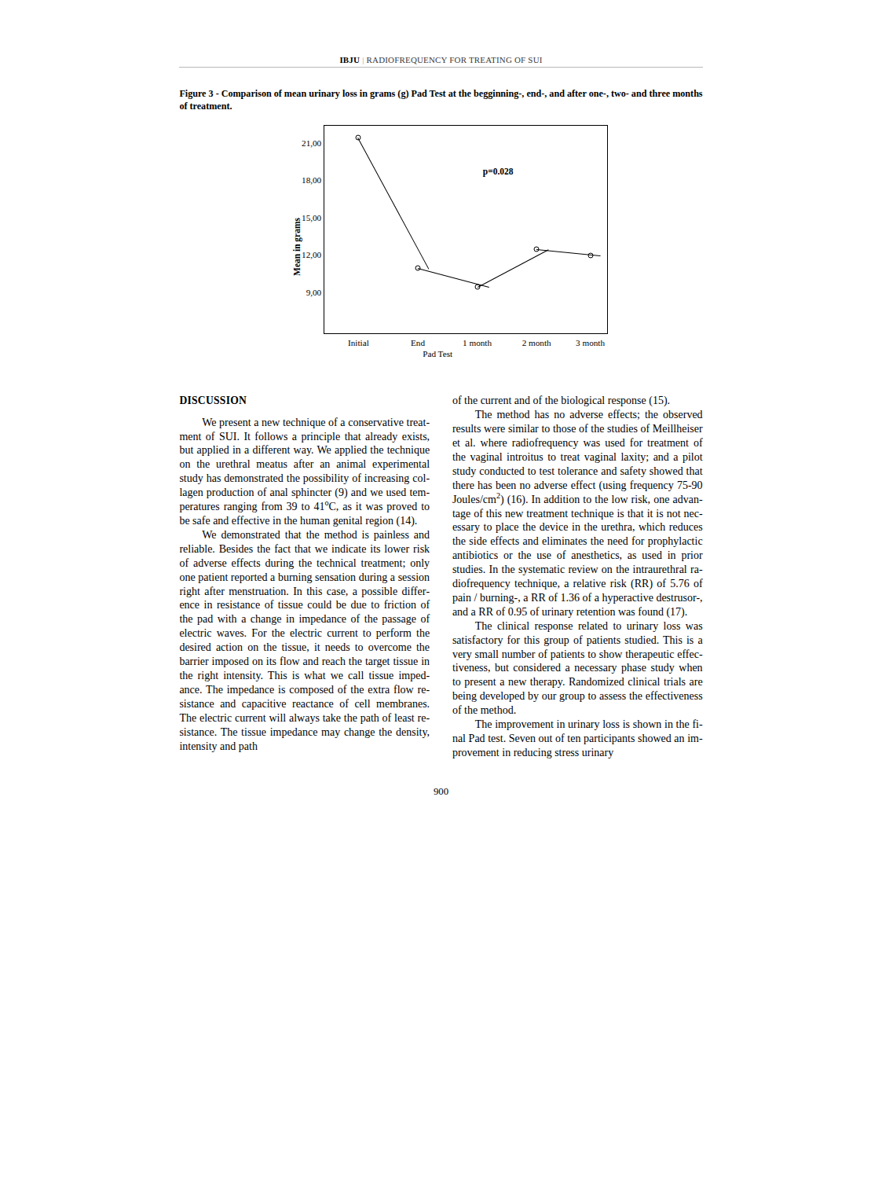IBJU|RADIOFREQUENCY FOR TREATING OF SUI
Figure 3 - Comparison of mean urinary loss in grams (g) Pad Test at the begginning-, end-, and after one-, two- and three months of treatment.
Mean in grams
21,00
18,00
15,00
12,00
9,00
Initial
End
1 month
2 month
3 month
Pad Test
p=0.028
DISCUSSION
We present a new technique of a conservative treatment of SUI. It follows a principle that already exists, but applied in a different way. We applied the technique on the urethral meatus after an animal experimental study has demonstrated the possibility of increasing collagen production of anal sphincter (9) and we used temperatures ranging from 39 to 41oC, as it was proved to be safe and effective in the human genital region (14).
We demonstrated that the method is painless and reliable. Besides the fact that we indicate its lower risk of adverse effects during the technical treatment; only one patient reported a burning sensation during a session right after menstruation. In this case, a possible difference in resistance of tissue could be due to friction of the pad with a change in impedance of the passage of electric waves. For the electric current to perform the desired action on the tissue, it needs to overcome the barrier imposed on its flow and reach the target tissue in the right intensity. This is what we call tissue impedance. The impedance is composed of the extra flow resistance and capacitive reactance of cell membranes. The electric current will always take the path of least resistance. The tissue impedance may change the density, intensity and path
of the current and of the biological response (15).
The method has no adverse effects; the observed results were similar to those of the studies of Meillheiser et al. where radiofrequency was used for treatment of the vaginal introitus to treat vaginal laxity; and a pilot study conducted to test tolerance and safety showed that there has been no adverse effect (using frequency 75-90 Joules/cm2) (16). In addition to the low risk, one advantage of this new treatment technique is that it is not necessary to place the device in the urethra, which reduces the side effects and eliminates the need for prophylactic antibiotics or the use of anesthetics, as used in prior studies. In the systematic review on the intraurethral radiofrequency technique, a relative risk (RR) of 5.76 of pain / burning-, a RR of 1.36 of a hyperactive destrusor-, and a RR of 0.95 of urinary retention was found (17).
The clinical response related to urinary loss was satisfactory for this group of patients studied. This is a very small number of patients to show therapeutic effectiveness, but considered a necessary phase study when to present a new therapy. Randomized clinical trials are being developed by our group to assess the effectiveness of the method.
The improvement in urinary loss is shown in the final Pad test. Seven out of ten participants showed an improvement in reducing stress urinary
900